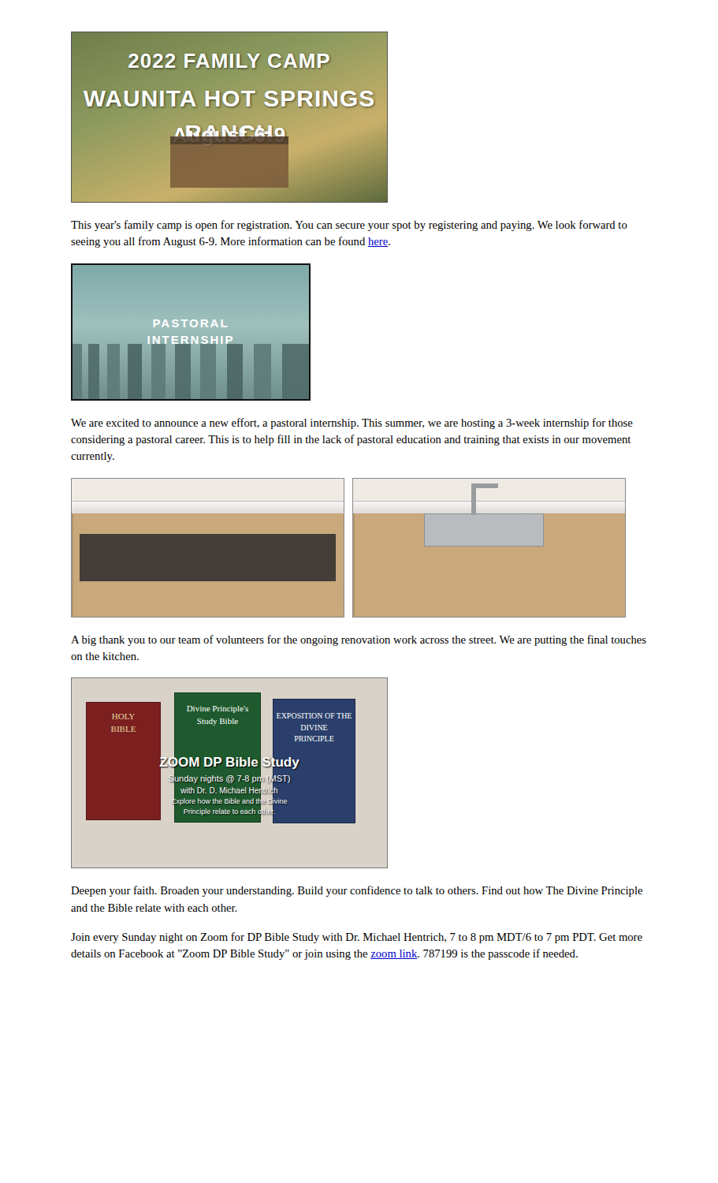2022 FAMILY CAMP
WAUNITA HOT SPRINGS RANCH
August 6-9
This year's family camp is open for registration. You can secure your spot by registering and paying. We look forward to seeing you all from August 6-9. More information can be found here.
PASTORAL
INTERNSHIP
We are excited to announce a new effort, a pastoral internship. This summer, we are hosting a 3-week internship for those considering a pastoral career. This is to help fill in the lack of pastoral education and training that exists in our movement currently.
A big thank you to our team of volunteers for the ongoing renovation work across the street. We are putting the final touches on the kitchen.
HOLY
BIBLE
Divine Principle's
Study Bible
EXPOSITION OF THE
DIVINE
PRINCIPLE
ZOOM DP Bible Study
Sunday nights @ 7-8 pm (MST)
with Dr. D. Michael Hentrich
Explore how the Bible and the Divine
Principle relate to each other.
Deepen your faith. Broaden your understanding. Build your confidence to talk to others. Find out how The Divine Principle and the Bible relate with each other.
Join every Sunday night on Zoom for DP Bible Study with Dr. Michael Hentrich, 7 to 8 pm MDT/6 to 7 pm PDT. Get more details on Facebook at "Zoom DP Bible Study" or join using the zoom link. 787199 is the passcode if needed.